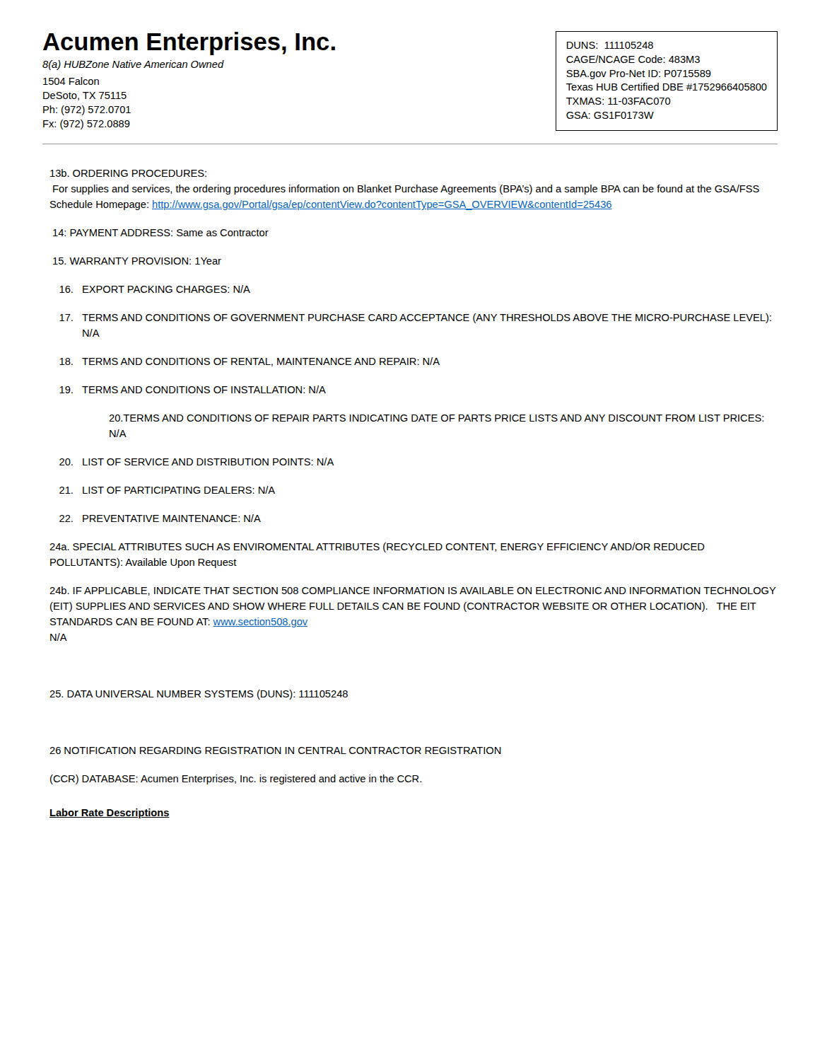Acumen Enterprises, Inc.
8(a) HUBZone Native American Owned
1504 Falcon
DeSoto, TX 75115
Ph: (972) 572.0701
Fx: (972) 572.0889
DUNS: 111105248
CAGE/NCAGE Code: 483M3
SBA.gov Pro-Net ID: P0715589
Texas HUB Certified DBE #1752966405800
TXMAS: 11-03FAC070
GSA: GS1F0173W
13b. ORDERING PROCEDURES:
For supplies and services, the ordering procedures information on Blanket Purchase Agreements (BPA’s) and a sample BPA can be found at the GSA/FSS Schedule Homepage: http://www.gsa.gov/Portal/gsa/ep/contentView.do?contentType=GSA_OVERVIEW&contentId=25436
14: PAYMENT ADDRESS: Same as Contractor
15. WARRANTY PROVISION: 1Year
EXPORT PACKING CHARGES: N/A
TERMS AND CONDITIONS OF GOVERNMENT PURCHASE CARD ACCEPTANCE (ANY THRESHOLDS ABOVE THE MICRO-PURCHASE LEVEL): N/A
TERMS AND CONDITIONS OF RENTAL, MAINTENANCE AND REPAIR: N/A
TERMS AND CONDITIONS OF INSTALLATION: N/A
20.TERMS AND CONDITIONS OF REPAIR PARTS INDICATING DATE OF PARTS PRICE LISTS AND ANY DISCOUNT FROM LIST PRICES: N/A
LIST OF SERVICE AND DISTRIBUTION POINTS: N/A
LIST OF PARTICIPATING DEALERS: N/A
PREVENTATIVE MAINTENANCE: N/A
24a. SPECIAL ATTRIBUTES SUCH AS ENVIROMENTAL ATTRIBUTES (RECYCLED CONTENT, ENERGY EFFICIENCY AND/OR REDUCED POLLUTANTS): Available Upon Request
24b. IF APPLICABLE, INDICATE THAT SECTION 508 COMPLIANCE INFORMATION IS AVAILABLE ON ELECTRONIC AND INFORMATION TECHNOLOGY (EIT) SUPPLIES AND SERVICES AND SHOW WHERE FULL DETAILS CAN BE FOUND (CONTRACTOR WEBSITE OR OTHER LOCATION). THE EIT STANDARDS CAN BE FOUND AT: www.section508.gov
N/A
25. DATA UNIVERSAL NUMBER SYSTEMS (DUNS): 111105248
26 NOTIFICATION REGARDING REGISTRATION IN CENTRAL CONTRACTOR REGISTRATION
(CCR) DATABASE: Acumen Enterprises, Inc. is registered and active in the CCR.
Labor Rate Descriptions